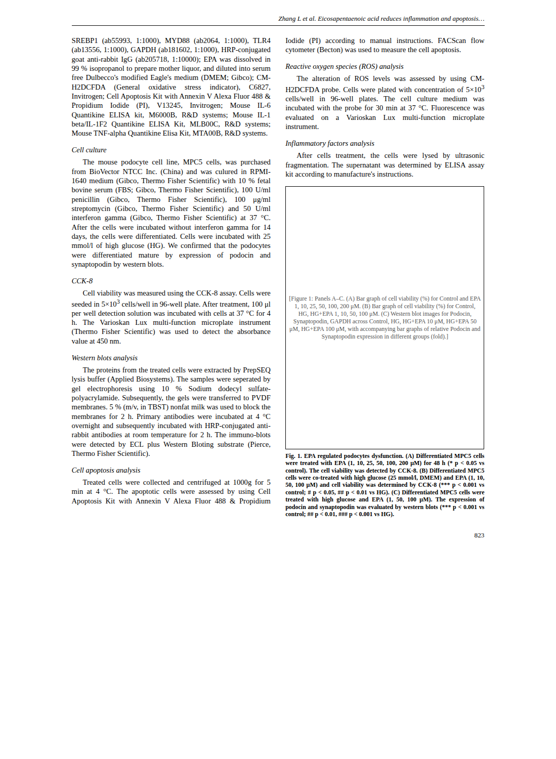Zhang L et al. Eicosapentaenoic acid reduces inflammation and apoptosis…
SREBP1 (ab55993, 1:1000), MYD88 (ab2064, 1:1000), TLR4 (ab13556, 1:1000), GAPDH (ab181602, 1:1000), HRP-conjugated goat anti-rabbit IgG (ab205718, 1:10000); EPA was dissolved in 99 % isopropanol to prepare mother liquor, and diluted into serum free Dulbecco's modified Eagle's medium (DMEM; Gibco); CM-H2DCFDA (General oxidative stress indicator), C6827, Invitrogen; Cell Apoptosis Kit with Annexin V Alexa Fluor 488 & Propidium Iodide (PI), V13245, Invitrogen; Mouse IL-6 Quantikine ELISA kit, M6000B, R&D systems; Mouse IL-1 beta/IL-1F2 Quantikine ELISA Kit, MLB00C, R&D systems; Mouse TNF-alpha Quantikine Elisa Kit, MTA00B, R&D systems.
Cell culture
The mouse podocyte cell line, MPC5 cells, was purchased from BioVector NTCC Inc. (China) and was culured in RPMI-1640 medium (Gibco, Thermo Fisher Scientific) with 10 % fetal bovine serum (FBS; Gibco, Thermo Fisher Scientific), 100 U/ml penicillin (Gibco, Thermo Fisher Scientific), 100 μg/ml streptomycin (Gibco, Thermo Fisher Scientific) and 50 U/ml interferon gamma (Gibco, Thermo Fisher Scientific) at 37 °C. After the cells were incubated without interferon gamma for 14 days, the cells were differentiated. Cells were incubated with 25 mmol/l of high glucose (HG). We confirmed that the podocytes were differentiated mature by expression of podocin and synaptopodin by western blots.
CCK-8
Cell viability was measured using the CCK-8 assay. Cells were seeded in 5×103 cells/well in 96-well plate. After treatment, 100 μl per well detection solution was incubated with cells at 37 °C for 4 h. The Varioskan Lux multi-function microplate instrument (Thermo Fisher Scientific) was used to detect the absorbance value at 450 nm.
Western blots analysis
The proteins from the treated cells were extracted by PrepSEQ lysis buffer (Applied Biosystems). The samples were seperated by gel electrophoresis using 10 % Sodium dodecyl sulfate-polyacrylamide. Subsequently, the gels were transferred to PVDF membranes. 5 % (m/v, in TBST) nonfat milk was used to block the membranes for 2 h. Primary antibodies were incubated at 4 °C overnight and subsequently incubated with HRP-conjugated anti-rabbit antibodies at room temperature for 2 h. The immuno-blots were detected by ECL plus Western Bloting substrate (Pierce, Thermo Fisher Scientific).
Cell apoptosis analysis
Treated cells were collected and centrifuged at 1000g for 5 min at 4 °C. The apoptotic cells were assessed by using Cell Apoptosis Kit with Annexin V Alexa Fluor 488 & Propidium Iodide (PI) according to manual instructions. FACScan flow cytometer (Becton) was used to measure the cell apoptosis.
Reactive oxygen species (ROS) analysis
The alteration of ROS levels was assessed by using CM-H2DCFDA probe. Cells were plated with concentration of 5×103 cells/well in 96-well plates. The cell culture medium was incubated with the probe for 30 min at 37 °C. Fluorescence was evaluated on a Varioskan Lux multi-function microplate instrument.
Inflammatory factors analysis
After cells treatment, the cells were lysed by ultrasonic fragmentation. The supernatant was determined by ELISA assay kit according to manufacture's instructions.
[Figure 1: Panels A–C. (A) Bar graph of cell viability (%) for Control and EPA 1, 10, 25, 50, 100, 200 μM. (B) Bar graph of cell viability (%) for Control, HG, HG+EPA 1, 10, 50, 100 μM. (C) Western blot images for Podocin, Synaptopodin, GAPDH across Control, HG, HG+EPA 10 μM, HG+EPA 50 μM, HG+EPA 100 μM, with accompanying bar graphs of relative Podocin and Synaptopodin expression in different groups (fold).]
Fig. 1. EPA regulated podocytes dysfunction. (A) Differentiated MPC5 cells were treated with EPA (1, 10, 25, 50, 100, 200 μM) for 48 h (* p < 0.05 vs control). The cell viability was detected by CCK-8. (B) Differentiated MPC5 cells were co-treated with high glucose (25 mmol/l, DMEM) and EPA (1, 10, 50, 100 μM) and cell viability was determined by CCK-8 (*** p < 0.001 vs control; # p < 0.05, ## p < 0.01 vs HG). (C) Differentiated MPC5 cells were treated with high glucose and EPA (1, 50, 100 μM). The expression of podocin and synaptopodin was evaluated by western blots (*** p < 0.001 vs control; ## p < 0.01, ### p < 0.001 vs HG).
823